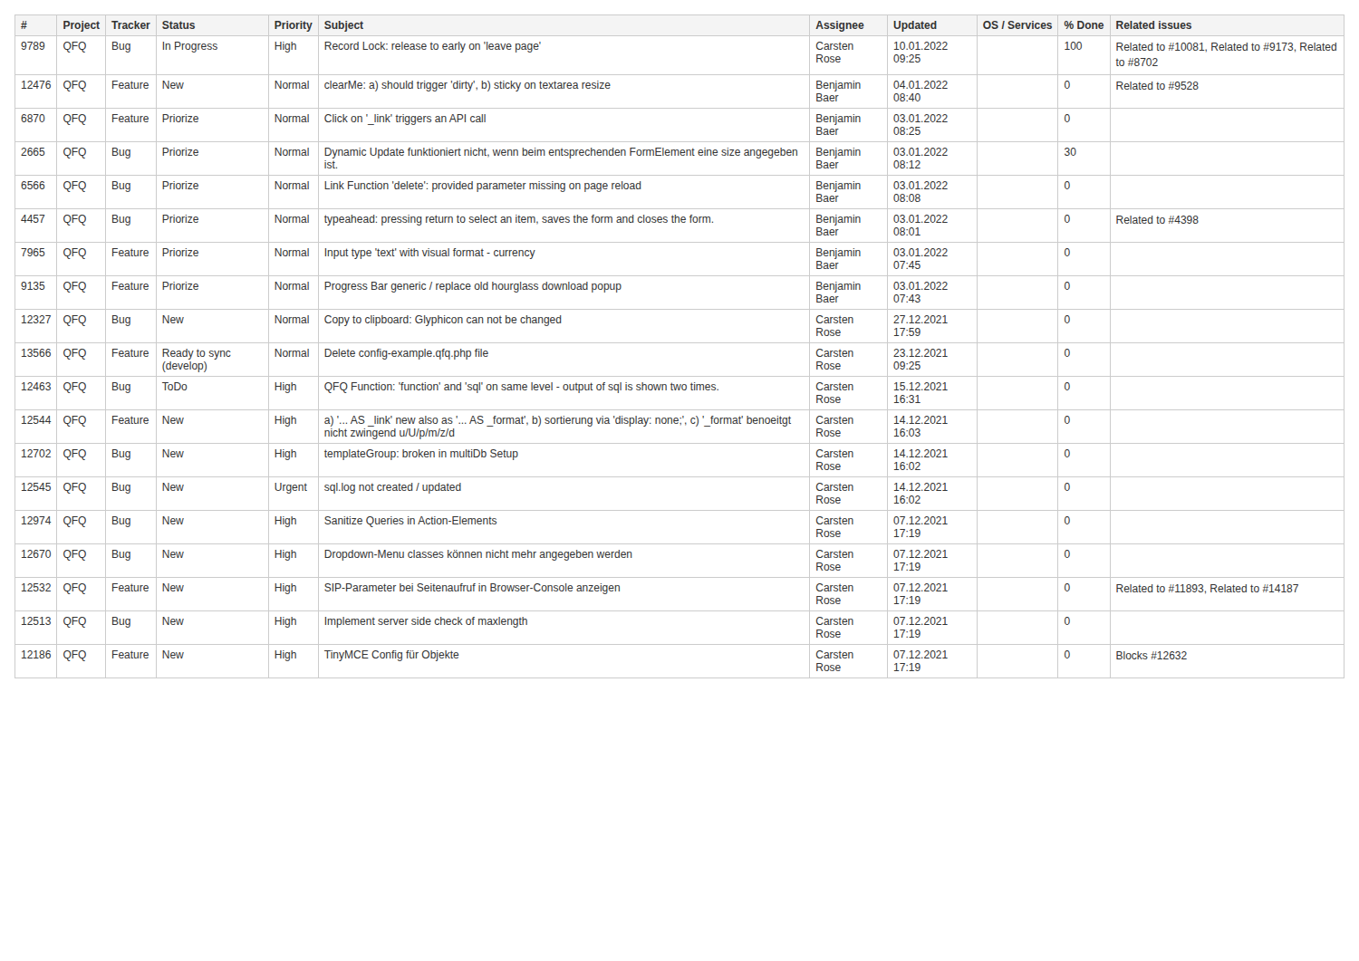| # | Project | Tracker | Status | Priority | Subject | Assignee | Updated | OS / Services | % Done | Related issues |
| --- | --- | --- | --- | --- | --- | --- | --- | --- | --- | --- |
| 9789 | QFQ | Bug | In Progress | High | Record Lock: release to early on 'leave page' | Carsten Rose | 10.01.2022 09:25 | | 100 | Related to #10081, Related to #9173, Related to #8702 |
| 12476 | QFQ | Feature | New | Normal | clearMe: a) should trigger 'dirty', b) sticky on textarea resize | Benjamin Baer | 04.01.2022 08:40 | | 0 | Related to #9528 |
| 6870 | QFQ | Feature | Priorize | Normal | Click on '_link' triggers an API call | Benjamin Baer | 03.01.2022 08:25 | | 0 | |
| 2665 | QFQ | Bug | Priorize | Normal | Dynamic Update funktioniert nicht, wenn beim entsprechenden FormElement eine size angegeben ist. | Benjamin Baer | 03.01.2022 08:12 | | 30 | |
| 6566 | QFQ | Bug | Priorize | Normal | Link Function 'delete': provided parameter missing on page reload | Benjamin Baer | 03.01.2022 08:08 | | 0 | |
| 4457 | QFQ | Bug | Priorize | Normal | typeahead: pressing return to select an item, saves the form and closes the form. | Benjamin Baer | 03.01.2022 08:01 | | 0 | Related to #4398 |
| 7965 | QFQ | Feature | Priorize | Normal | Input type 'text' with visual format - currency | Benjamin Baer | 03.01.2022 07:45 | | 0 | |
| 9135 | QFQ | Feature | Priorize | Normal | Progress Bar generic / replace old hourglass download popup | Benjamin Baer | 03.01.2022 07:43 | | 0 | |
| 12327 | QFQ | Bug | New | Normal | Copy to clipboard: Glyphicon can not be changed | Carsten Rose | 27.12.2021 17:59 | | 0 | |
| 13566 | QFQ | Feature | Ready to sync (develop) | Normal | Delete config-example.qfq.php file | Carsten Rose | 23.12.2021 09:25 | | 0 | |
| 12463 | QFQ | Bug | ToDo | High | QFQ Function: 'function' and 'sql' on same level - output of sql is shown two times. | Carsten Rose | 15.12.2021 16:31 | | 0 | |
| 12544 | QFQ | Feature | New | High | a) '... AS _link' new also as '... AS _format', b) sortierung via 'display: none;', c) '_format' benoeitgt nicht zwingend u/U/p/m/z/d | Carsten Rose | 14.12.2021 16:03 | | 0 | |
| 12702 | QFQ | Bug | New | High | templateGroup: broken in multiDb Setup | Carsten Rose | 14.12.2021 16:02 | | 0 | |
| 12545 | QFQ | Bug | New | Urgent | sql.log not created / updated | Carsten Rose | 14.12.2021 16:02 | | 0 | |
| 12974 | QFQ | Bug | New | High | Sanitize Queries in Action-Elements | Carsten Rose | 07.12.2021 17:19 | | 0 | |
| 12670 | QFQ | Bug | New | High | Dropdown-Menu classes können nicht mehr angegeben werden | Carsten Rose | 07.12.2021 17:19 | | 0 | |
| 12532 | QFQ | Feature | New | High | SIP-Parameter bei Seitenaufruf in Browser-Console anzeigen | Carsten Rose | 07.12.2021 17:19 | | 0 | Related to #11893, Related to #14187 |
| 12513 | QFQ | Bug | New | High | Implement server side check of maxlength | Carsten Rose | 07.12.2021 17:19 | | 0 | |
| 12186 | QFQ | Feature | New | High | TinyMCE Config für Objekte | Carsten Rose | 07.12.2021 17:19 | | 0 | Blocks #12632 |